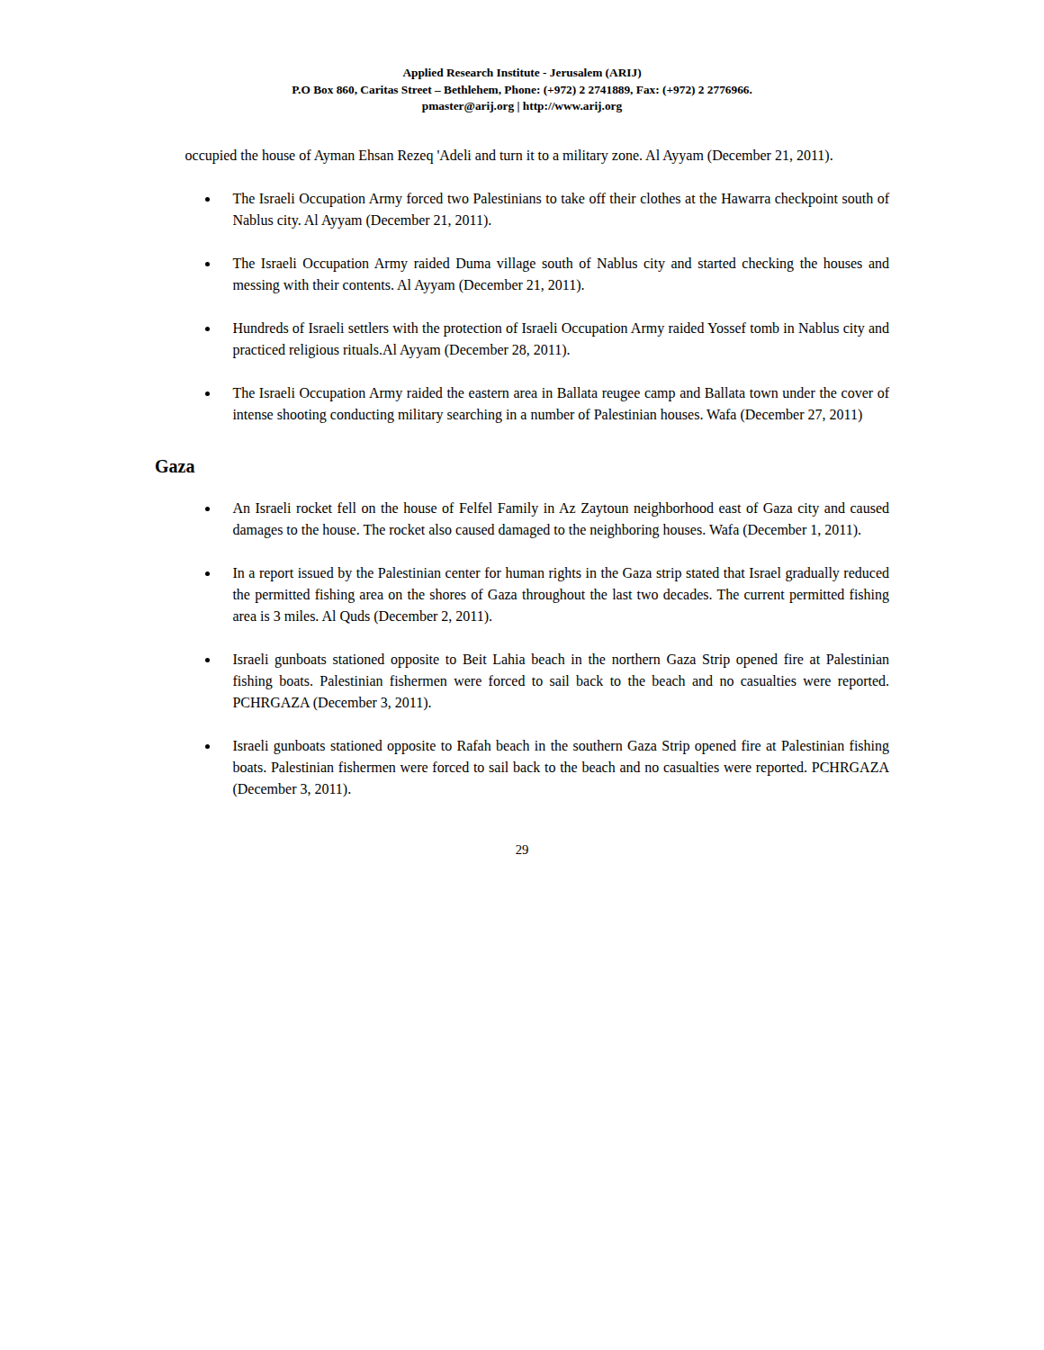Applied Research Institute - Jerusalem (ARIJ)
P.O Box 860, Caritas Street – Bethlehem, Phone: (+972) 2 2741889, Fax: (+972) 2 2776966.
pmaster@arij.org | http://www.arij.org
occupied the house of Ayman Ehsan Rezeq 'Adeli and turn it to a military zone. Al Ayyam (December 21, 2011).
The Israeli Occupation Army forced two Palestinians to take off their clothes at the Hawarra checkpoint south of Nablus city. Al Ayyam (December 21, 2011).
The Israeli Occupation Army raided Duma village south of Nablus city and started checking the houses and messing with their contents. Al Ayyam (December 21, 2011).
Hundreds of Israeli settlers with the protection of Israeli Occupation Army raided Yossef tomb in Nablus city and practiced religious rituals.Al Ayyam (December 28, 2011).
The Israeli Occupation Army raided the eastern area in Ballata reugee camp and Ballata town under the cover of intense shooting conducting military searching in a number of Palestinian houses. Wafa (December 27, 2011)
Gaza
An Israeli rocket fell on the house of Felfel Family in Az Zaytoun neighborhood east of Gaza city and caused damages to the house. The rocket also caused damaged to the neighboring houses. Wafa (December 1, 2011).
In a report issued by the Palestinian center for human rights in the Gaza strip stated that Israel gradually reduced the permitted fishing area on the shores of Gaza throughout the last two decades. The current permitted fishing area is 3 miles. Al Quds (December 2, 2011).
Israeli gunboats stationed opposite to Beit Lahia beach in the northern Gaza Strip opened fire at Palestinian fishing boats. Palestinian fishermen were forced to sail back to the beach and no casualties were reported. PCHRGAZA (December 3, 2011).
Israeli gunboats stationed opposite to Rafah beach in the southern Gaza Strip opened fire at Palestinian fishing boats. Palestinian fishermen were forced to sail back to the beach and no casualties were reported. PCHRGAZA (December 3, 2011).
29